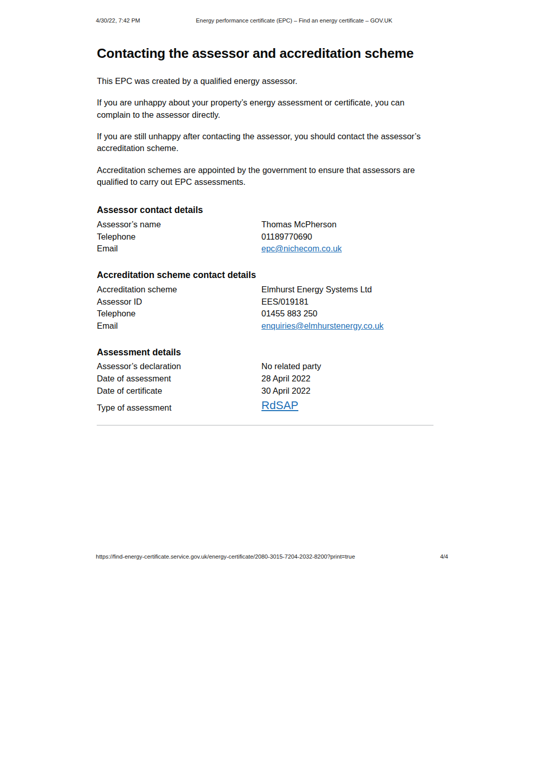4/30/22, 7:42 PM Energy performance certificate (EPC) – Find an energy certificate – GOV.UK
Contacting the assessor and accreditation scheme
This EPC was created by a qualified energy assessor.
If you are unhappy about your property’s energy assessment or certificate, you can complain to the assessor directly.
If you are still unhappy after contacting the assessor, you should contact the assessor’s accreditation scheme.
Accreditation schemes are appointed by the government to ensure that assessors are qualified to carry out EPC assessments.
Assessor contact details
Assessor’s name
Thomas McPherson
Telephone
01189770690
Email
epc@nichecom.co.uk
Accreditation scheme contact details
Accreditation scheme
Elmhurst Energy Systems Ltd
Assessor ID
EES/019181
Telephone
01455 883 250
Email
enquiries@elmhurstenergy.co.uk
Assessment details
Assessor’s declaration
No related party
Date of assessment
28 April 2022
Date of certificate
30 April 2022
Type of assessment
RdSAP
https://find-energy-certificate.service.gov.uk/energy-certificate/2080-3015-7204-2032-8200?print=true 4/4